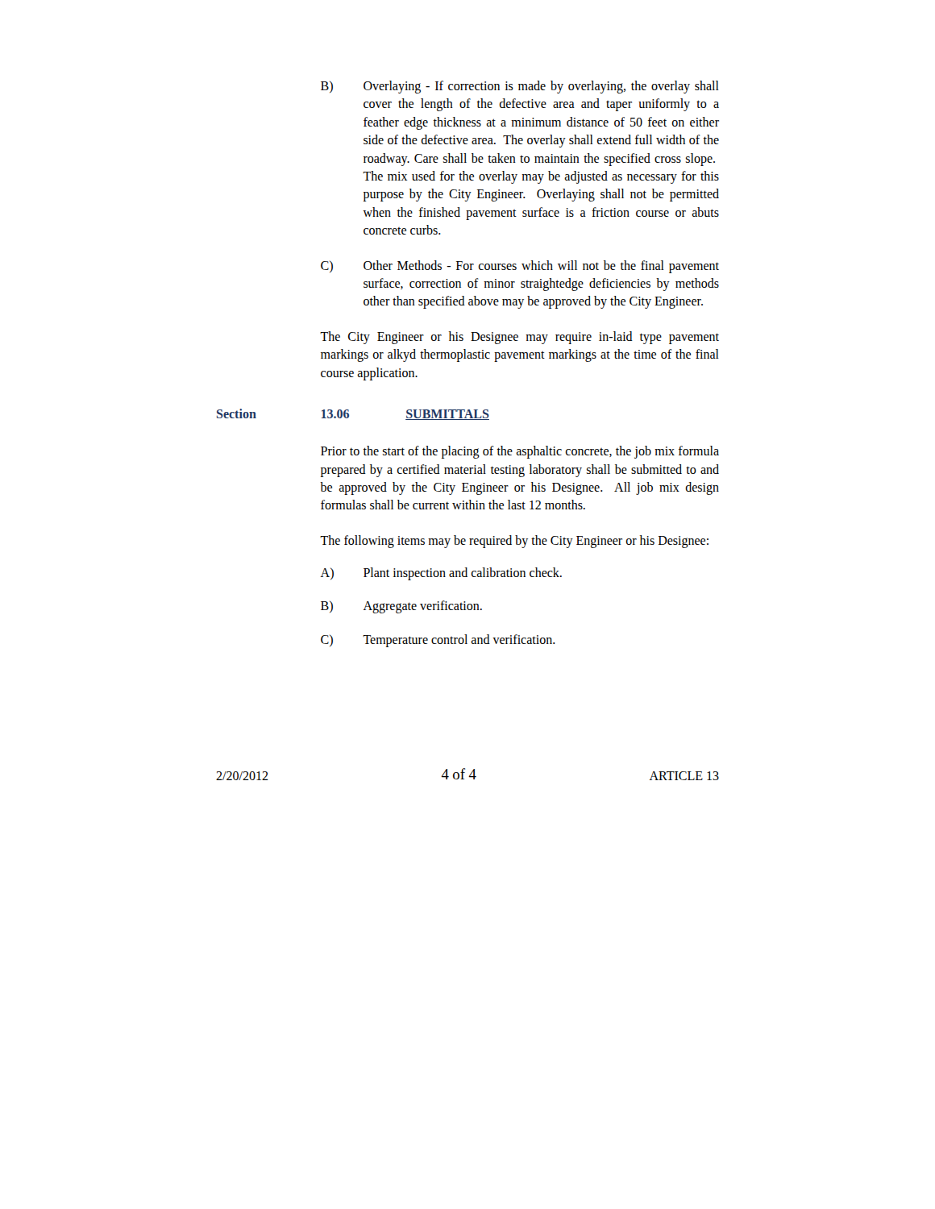B)
Overlaying - If correction is made by overlaying, the overlay shall cover the length of the defective area and taper uniformly to a feather edge thickness at a minimum distance of 50 feet on either side of the defective area. The overlay shall extend full width of the roadway. Care shall be taken to maintain the specified cross slope. The mix used for the overlay may be adjusted as necessary for this purpose by the City Engineer. Overlaying shall not be permitted when the finished pavement surface is a friction course or abuts concrete curbs.
C)
Other Methods - For courses which will not be the final pavement surface, correction of minor straightedge deficiencies by methods other than specified above may be approved by the City Engineer.
The City Engineer or his Designee may require in-laid type pavement markings or alkyd thermoplastic pavement markings at the time of the final course application.
Section
13.06
SUBMITTALS
Prior to the start of the placing of the asphaltic concrete, the job mix formula prepared by a certified material testing laboratory shall be submitted to and be approved by the City Engineer or his Designee. All job mix design formulas shall be current within the last 12 months.
The following items may be required by the City Engineer or his Designee:
A)
Plant inspection and calibration check.
B)
Aggregate verification.
C)
Temperature control and verification.
2/20/2012
4 of 4
ARTICLE 13